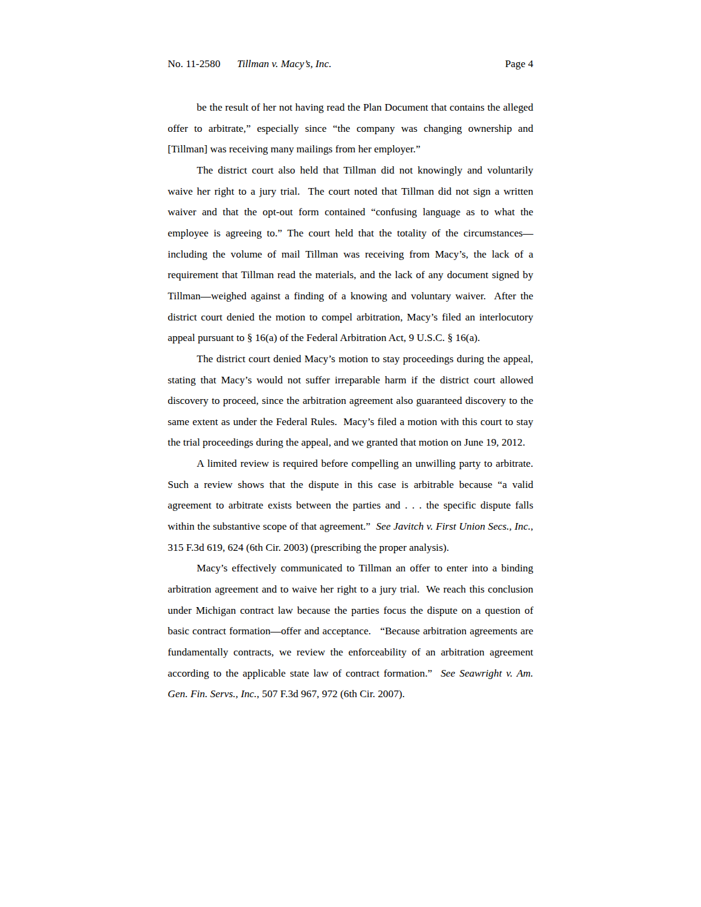No. 11-2580 Tillman v. Macy’s, Inc. Page 4
be the result of her not having read the Plan Document that contains the alleged offer to arbitrate,” especially since “the company was changing ownership and [Tillman] was receiving many mailings from her employer.”
The district court also held that Tillman did not knowingly and voluntarily waive her right to a jury trial. The court noted that Tillman did not sign a written waiver and that the opt-out form contained “confusing language as to what the employee is agreeing to.” The court held that the totality of the circumstances—including the volume of mail Tillman was receiving from Macy’s, the lack of a requirement that Tillman read the materials, and the lack of any document signed by Tillman—weighed against a finding of a knowing and voluntary waiver. After the district court denied the motion to compel arbitration, Macy’s filed an interlocutory appeal pursuant to § 16(a) of the Federal Arbitration Act, 9 U.S.C. § 16(a).
The district court denied Macy’s motion to stay proceedings during the appeal, stating that Macy’s would not suffer irreparable harm if the district court allowed discovery to proceed, since the arbitration agreement also guaranteed discovery to the same extent as under the Federal Rules. Macy’s filed a motion with this court to stay the trial proceedings during the appeal, and we granted that motion on June 19, 2012.
A limited review is required before compelling an unwilling party to arbitrate. Such a review shows that the dispute in this case is arbitrable because “a valid agreement to arbitrate exists between the parties and . . . the specific dispute falls within the substantive scope of that agreement.” See Javitch v. First Union Secs., Inc., 315 F.3d 619, 624 (6th Cir. 2003) (prescribing the proper analysis).
Macy’s effectively communicated to Tillman an offer to enter into a binding arbitration agreement and to waive her right to a jury trial. We reach this conclusion under Michigan contract law because the parties focus the dispute on a question of basic contract formation—offer and acceptance. “Because arbitration agreements are fundamentally contracts, we review the enforceability of an arbitration agreement according to the applicable state law of contract formation.” See Seawright v. Am. Gen. Fin. Servs., Inc., 507 F.3d 967, 972 (6th Cir. 2007).